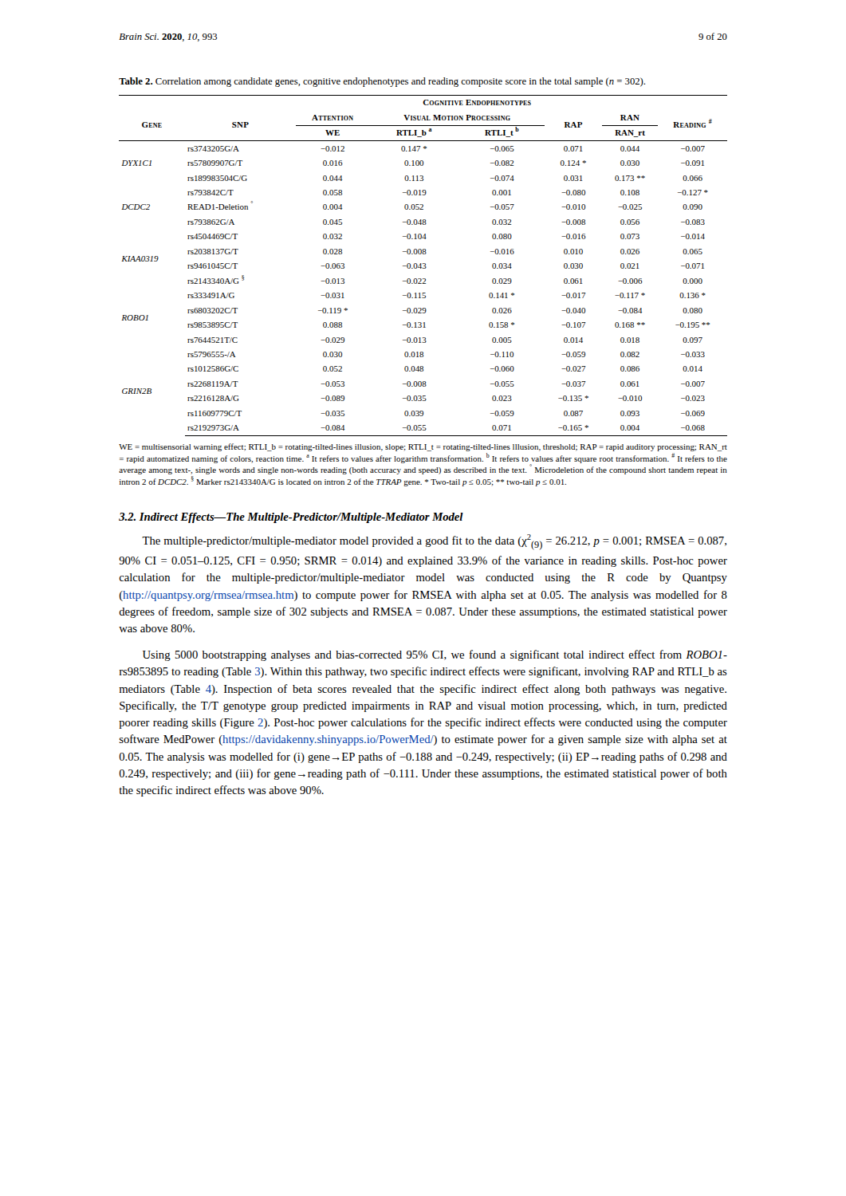Brain Sci. 2020, 10, 993
9 of 20
Table 2. Correlation among candidate genes, cognitive endophenotypes and reading composite score in the total sample (n = 302).
| | Cognitive Endophenotypes | |
| --- | --- | --- |
| Gene | SNP | Attention | Visual Motion Processing | RAP | RAN | Reading # |
| WE | RTLI_b a | RTLI_t b | RAN_rt |
| DYX1C1 | rs3743205G/A | −0.012 | 0.147 * | −0.065 | 0.071 | 0.044 | −0.007 |
| rs57809907G/T | 0.016 | 0.100 | −0.082 | 0.124 * | 0.030 | −0.091 |
| rs189983504C/G | 0.044 | 0.113 | −0.074 | 0.031 | 0.173 ** | 0.066 |
| DCDC2 | rs793842C/T | 0.058 | −0.019 | 0.001 | −0.080 | 0.108 | −0.127 * |
| READ1-Deletion ° | 0.004 | 0.052 | −0.057 | −0.010 | −0.025 | 0.090 |
| rs793862G/A | 0.045 | −0.048 | 0.032 | −0.008 | 0.056 | −0.083 |
| KIAA0319 | rs4504469C/T | 0.032 | −0.104 | 0.080 | −0.016 | 0.073 | −0.014 |
| rs2038137G/T | 0.028 | −0.008 | −0.016 | 0.010 | 0.026 | 0.065 |
| rs9461045C/T | −0.063 | −0.043 | 0.034 | 0.030 | 0.021 | −0.071 |
| rs2143340A/G § | −0.013 | −0.022 | 0.029 | 0.061 | −0.006 | 0.000 |
| ROBO1 | rs333491A/G | −0.031 | −0.115 | 0.141 * | −0.017 | −0.117 * | 0.136 * |
| rs6803202C/T | −0.119 * | −0.029 | 0.026 | −0.040 | −0.084 | 0.080 |
| rs9853895C/T | 0.088 | −0.131 | 0.158 * | −0.107 | 0.168 ** | −0.195 ** |
| rs7644521T/C | −0.029 | −0.013 | 0.005 | 0.014 | 0.018 | 0.097 |
| GRIN2B | rs5796555-/A | 0.030 | 0.018 | −0.110 | −0.059 | 0.082 | −0.033 |
| rs1012586G/C | 0.052 | 0.048 | −0.060 | −0.027 | 0.086 | 0.014 |
| rs2268119A/T | −0.053 | −0.008 | −0.055 | −0.037 | 0.061 | −0.007 |
| rs2216128A/G | −0.089 | −0.035 | 0.023 | −0.135 * | −0.010 | −0.023 |
| rs11609779C/T | −0.035 | 0.039 | −0.059 | 0.087 | 0.093 | −0.069 |
| rs2192973G/A | −0.084 | −0.055 | 0.071 | −0.165 * | 0.004 | −0.068 |
WE = multisensorial warning effect; RTLI_b = rotating-tilted-lines illusion, slope; RTLI_t = rotating-tilted-lines lllusion, threshold; RAP = rapid auditory processing; RAN_rt = rapid automatized naming of colors, reaction time. a It refers to values after logarithm transformation. b It refers to values after square root transformation. # It refers to the average among text-, single words and single non-words reading (both accuracy and speed) as described in the text. ° Microdeletion of the compound short tandem repeat in intron 2 of DCDC2. § Marker rs2143340A/G is located on intron 2 of the TTRAP gene. * Two-tail p ≤ 0.05; ** two-tail p ≤ 0.01.
3.2. Indirect Effects—The Multiple-Predictor/Multiple-Mediator Model
The multiple-predictor/multiple-mediator model provided a good fit to the data (χ2(9) = 26.212, p = 0.001; RMSEA = 0.087, 90% CI = 0.051–0.125, CFI = 0.950; SRMR = 0.014) and explained 33.9% of the variance in reading skills. Post-hoc power calculation for the multiple-predictor/multiple-mediator model was conducted using the R code by Quantpsy (http://quantpsy.org/rmsea/rmsea.htm) to compute power for RMSEA with alpha set at 0.05. The analysis was modelled for 8 degrees of freedom, sample size of 302 subjects and RMSEA = 0.087. Under these assumptions, the estimated statistical power was above 80%.
Using 5000 bootstrapping analyses and bias-corrected 95% CI, we found a significant total indirect effect from ROBO1-rs9853895 to reading (Table 3). Within this pathway, two specific indirect effects were significant, involving RAP and RTLI_b as mediators (Table 4). Inspection of beta scores revealed that the specific indirect effect along both pathways was negative. Specifically, the T/T genotype group predicted impairments in RAP and visual motion processing, which, in turn, predicted poorer reading skills (Figure 2). Post-hoc power calculations for the specific indirect effects were conducted using the computer software MedPower (https://davidakenny.shinyapps.io/PowerMed/) to estimate power for a given sample size with alpha set at 0.05. The analysis was modelled for (i) gene→EP paths of −0.188 and −0.249, respectively; (ii) EP→reading paths of 0.298 and 0.249, respectively; and (iii) for gene→reading path of −0.111. Under these assumptions, the estimated statistical power of both the specific indirect effects was above 90%.